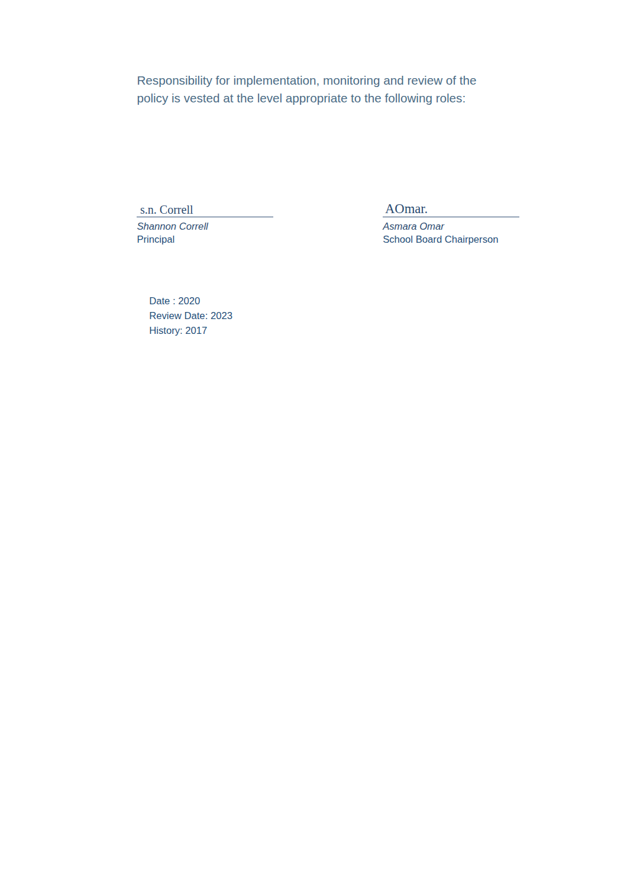Responsibility for implementation, monitoring and review of the policy is vested at the level appropriate to the following roles:
s.n. Correll
Shannon Correll
Principal
AOmar.
Asmara Omar
School Board Chairperson
Date : 2020
Review Date: 2023
History: 2017